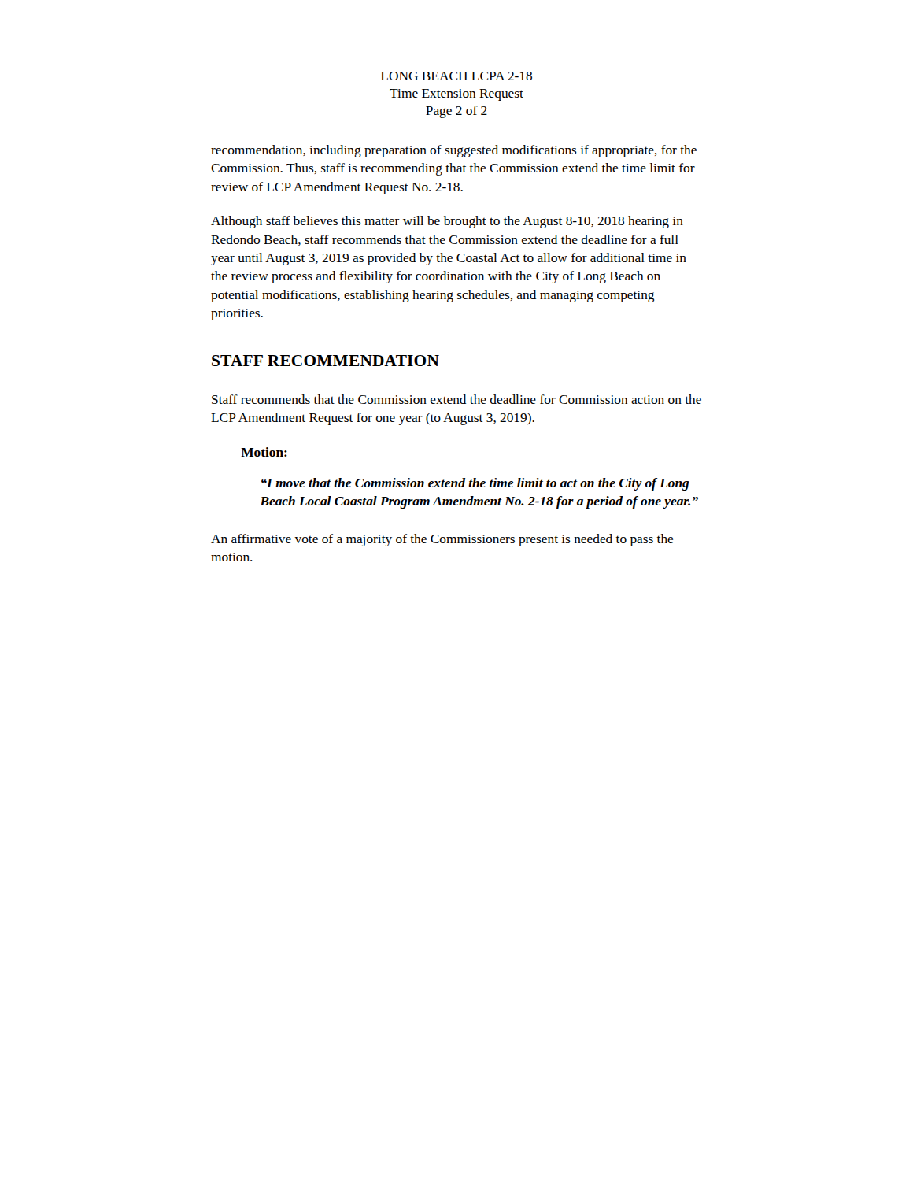LONG BEACH LCPA 2-18 Time Extension Request Page 2 of 2
recommendation, including preparation of suggested modifications if appropriate, for the Commission. Thus, staff is recommending that the Commission extend the time limit for review of LCP Amendment Request No. 2-18.
Although staff believes this matter will be brought to the August 8-10, 2018 hearing in Redondo Beach, staff recommends that the Commission extend the deadline for a full year until August 3, 2019 as provided by the Coastal Act to allow for additional time in the review process and flexibility for coordination with the City of Long Beach on potential modifications, establishing hearing schedules, and managing competing priorities.
STAFF RECOMMENDATION
Staff recommends that the Commission extend the deadline for Commission action on the LCP Amendment Request for one year (to August 3, 2019).
Motion:
“I move that the Commission extend the time limit to act on the City of Long Beach Local Coastal Program Amendment No. 2-18 for a period of one year.”
An affirmative vote of a majority of the Commissioners present is needed to pass the motion.